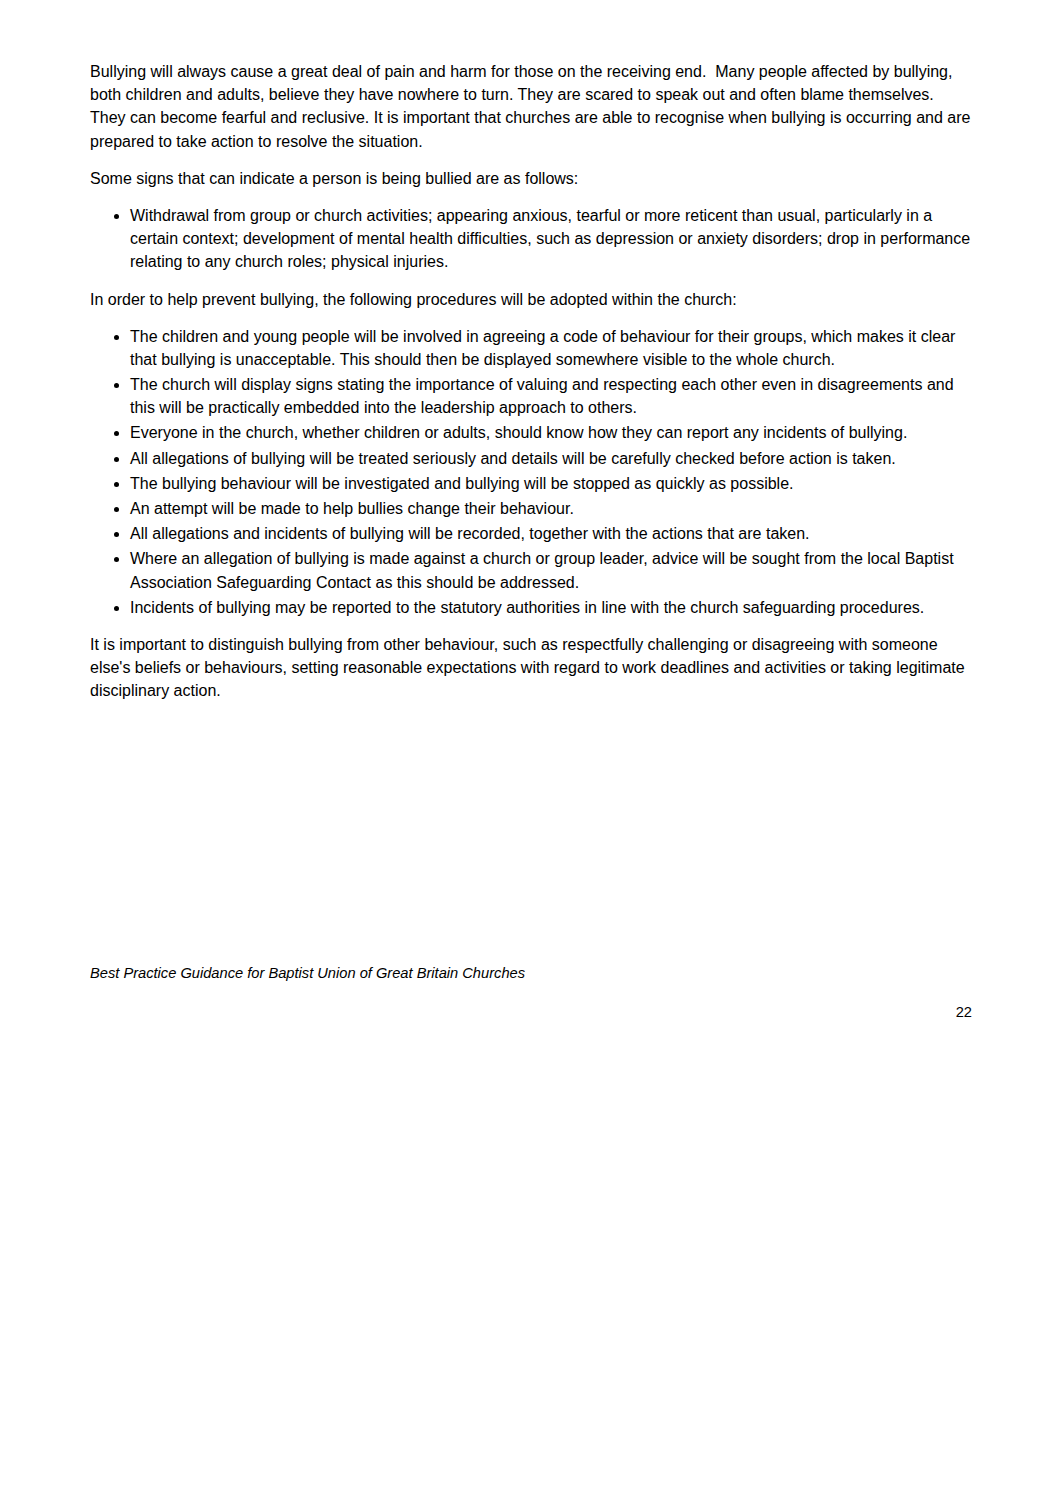Bullying will always cause a great deal of pain and harm for those on the receiving end. Many people affected by bullying, both children and adults, believe they have nowhere to turn. They are scared to speak out and often blame themselves. They can become fearful and reclusive. It is important that churches are able to recognise when bullying is occurring and are prepared to take action to resolve the situation.
Some signs that can indicate a person is being bullied are as follows:
Withdrawal from group or church activities; appearing anxious, tearful or more reticent than usual, particularly in a certain context; development of mental health difficulties, such as depression or anxiety disorders; drop in performance relating to any church roles; physical injuries.
In order to help prevent bullying, the following procedures will be adopted within the church:
The children and young people will be involved in agreeing a code of behaviour for their groups, which makes it clear that bullying is unacceptable. This should then be displayed somewhere visible to the whole church.
The church will display signs stating the importance of valuing and respecting each other even in disagreements and this will be practically embedded into the leadership approach to others.
Everyone in the church, whether children or adults, should know how they can report any incidents of bullying.
All allegations of bullying will be treated seriously and details will be carefully checked before action is taken.
The bullying behaviour will be investigated and bullying will be stopped as quickly as possible.
An attempt will be made to help bullies change their behaviour.
All allegations and incidents of bullying will be recorded, together with the actions that are taken.
Where an allegation of bullying is made against a church or group leader, advice will be sought from the local Baptist Association Safeguarding Contact as this should be addressed.
Incidents of bullying may be reported to the statutory authorities in line with the church safeguarding procedures.
It is important to distinguish bullying from other behaviour, such as respectfully challenging or disagreeing with someone else's beliefs or behaviours, setting reasonable expectations with regard to work deadlines and activities or taking legitimate disciplinary action.
Best Practice Guidance for Baptist Union of Great Britain Churches
22